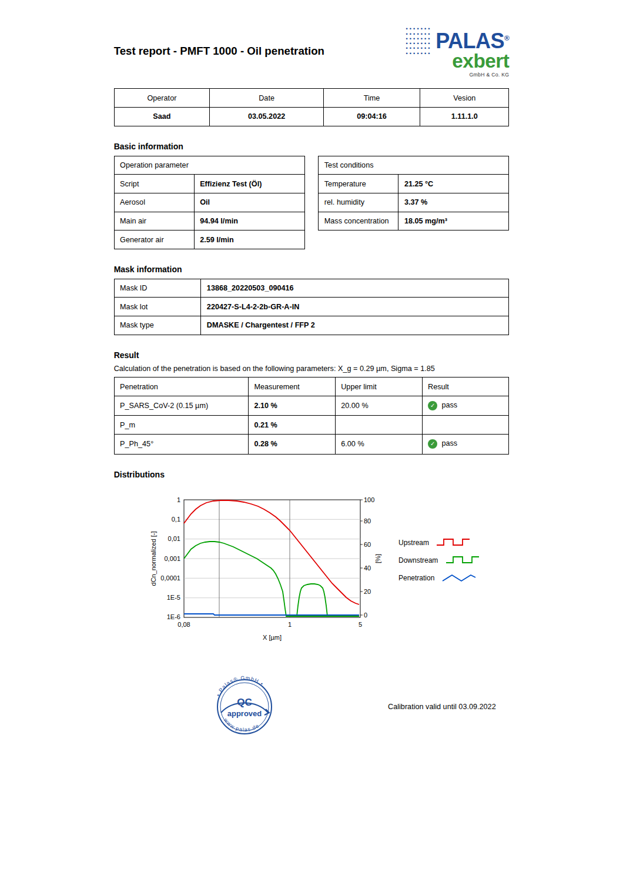••••••• ••••••• ••••••• ••••••• ••••••• •••••••
PALAS®
exbert
GmbH & Co. KG
Test report - PMFT 1000 - Oil penetration
| Operator | Date | Time | Vesion |
| Saad | 03.05.2022 | 09:04:16 | 1.11.1.0 |
Basic information
| Operation parameter |
| Script | Effizienz Test (Öl) |
| Aerosol | Oil |
| Main air | 94.94 l/min |
| Generator air | 2.59 l/min |
| Test conditions |
| Temperature | 21.25 °C |
| rel. humidity | 3.37 % |
| Mass concentration | 18.05 mg/m³ |
Mask information
| Mask ID | 13868_20220503_090416 |
| Mask lot | 220427-S-L4-2-2b-GR-A-IN |
| Mask type | DMASKE / Chargentest / FFP 2 |
Result
Calculation of the penetration is based on the following parameters: X_g = 0.29 µm, Sigma = 1.85
| Penetration | Measurement | Upper limit | Result |
| P_SARS_CoV-2 (0.15 µm) | 2.10 % | 20.00 % | ✓ pass |
| P_m | 0.21 % | | |
| P_Ph_45° | 0.28 % | 6.00 % | ✓ pass |
Distributions
1 0,1 0,01 0,001 0,0001 1E-5 1E-6 100 80 60 40 20 0 0,08 1 5 X [µm] dCn_normalized [-] [%]
Upstream
Downstream
Penetration
• Palas® GmbH • www.palas.de QC approved
Calibration valid until 03.09.2022